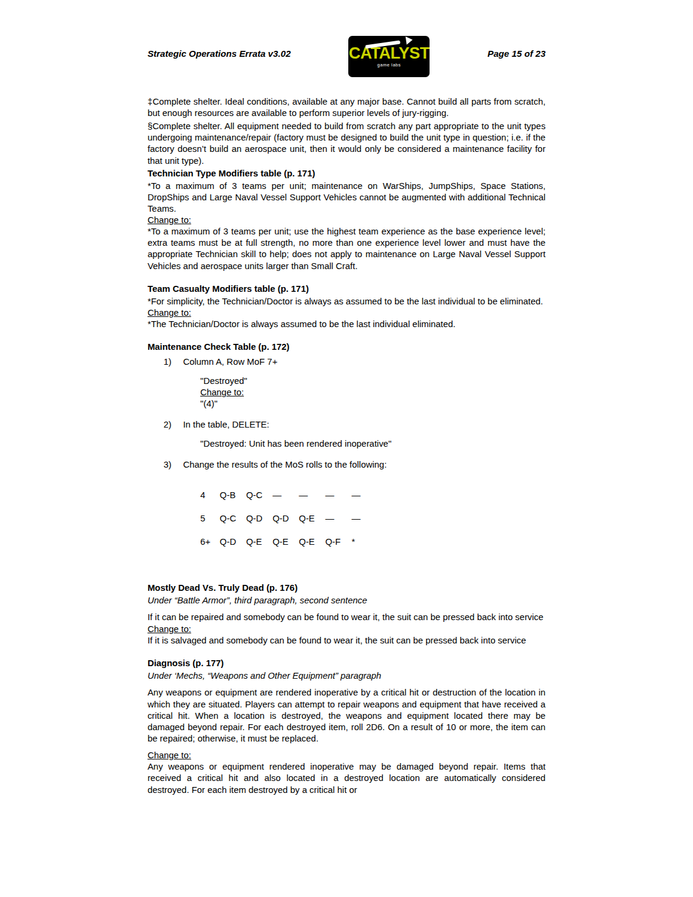Strategic Operations Errata v3.02
CATALYST
game labs
Page 15 of 23
‡Complete shelter. Ideal conditions, available at any major base. Cannot build all parts from scratch, but enough resources are available to perform superior levels of jury-rigging.
§Complete shelter. All equipment needed to build from scratch any part appropriate to the unit types undergoing maintenance/repair (factory must be designed to build the unit type in question; i.e. if the factory doesn’t build an aerospace unit, then it would only be considered a maintenance facility for that unit type).
Technician Type Modifiers table (p. 171)
*To a maximum of 3 teams per unit; maintenance on WarShips, JumpShips, Space Stations, DropShips and Large Naval Vessel Support Vehicles cannot be augmented with additional Technical Teams.
Change to:
*To a maximum of 3 teams per unit; use the highest team experience as the base experience level; extra teams must be at full strength, no more than one experience level lower and must have the appropriate Technician skill to help; does not apply to maintenance on Large Naval Vessel Support Vehicles and aerospace units larger than Small Craft.
Team Casualty Modifiers table (p. 171)
*For simplicity, the Technician/Doctor is always as assumed to be the last individual to be eliminated.
Change to:
*The Technician/Doctor is always assumed to be the last individual eliminated.
Maintenance Check Table (p. 172)
Column A, Row MoF 7+
"Destroyed"
Change to:
"(4)"
In the table, DELETE:
"Destroyed: Unit has been rendered inoperative"
Change the results of the MoS rolls to the following:
4 Q-B Q-C———— 5 Q-C Q-D Q-D Q-E—— 6+Q-D Q-E Q-E Q-E Q-F*
Mostly Dead Vs. Truly Dead (p. 176)
Under “Battle Armor”, third paragraph, second sentence
If it can be repaired and somebody can be found to wear it, the suit can be pressed back into service
Change to:
If it is salvaged and somebody can be found to wear it, the suit can be pressed back into service
Diagnosis (p. 177)
Under ‘Mechs, “Weapons and Other Equipment” paragraph
Any weapons or equipment are rendered inoperative by a critical hit or destruction of the location in which they are situated. Players can attempt to repair weapons and equipment that have received a critical hit. When a location is destroyed, the weapons and equipment located there may be damaged beyond repair. For each destroyed item, roll 2D6. On a result of 10 or more, the item can be repaired; otherwise, it must be replaced.
Change to:
Any weapons or equipment rendered inoperative may be damaged beyond repair. Items that received a critical hit and also located in a destroyed location are automatically considered destroyed. For each item destroyed by a critical hit or